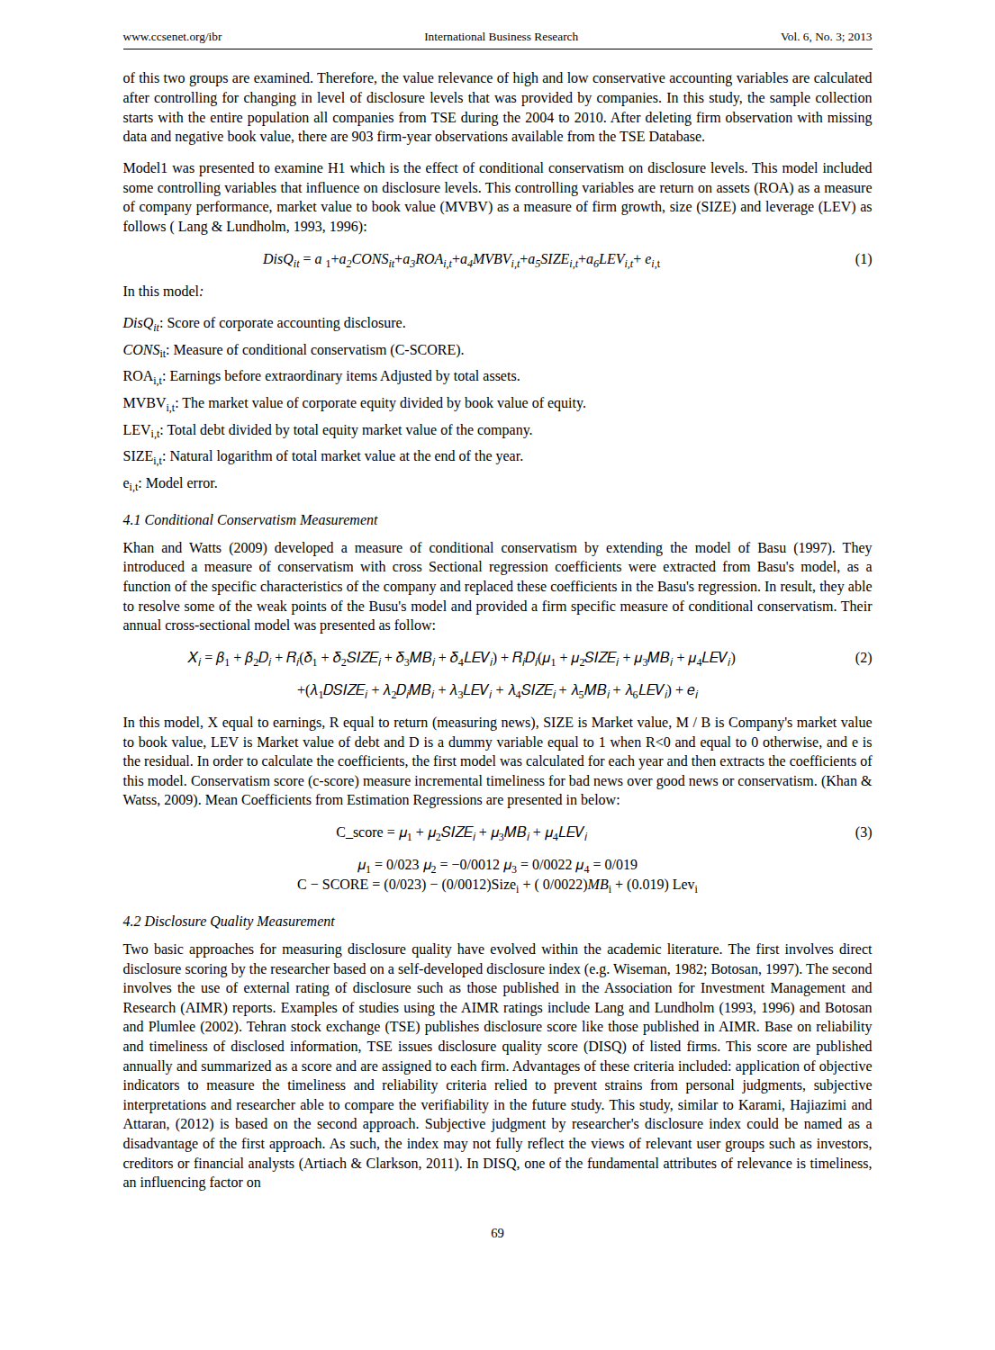www.ccsenet.org/ibr International Business Research Vol. 6, No. 3; 2013
of this two groups are examined. Therefore, the value relevance of high and low conservative accounting variables are calculated after controlling for changing in level of disclosure levels that was provided by companies. In this study, the sample collection starts with the entire population all companies from TSE during the 2004 to 2010. After deleting firm observation with missing data and negative book value, there are 903 firm-year observations available from the TSE Database.
Model1 was presented to examine H1 which is the effect of conditional conservatism on disclosure levels. This model included some controlling variables that influence on disclosure levels. This controlling variables are return on assets (ROA) as a measure of company performance, market value to book value (MVBV) as a measure of firm growth, size (SIZE) and leverage (LEV) as follows ( Lang & Lundholm, 1993, 1996):
DisQit = a 1+a2CONSit+a3ROAi,t+a4MVBVi,t+a5SIZEi,t+a6LEVi,t+ ei,t (1)
In this model:
DisQit: Score of corporate accounting disclosure.
CONSit: Measure of conditional conservatism (C-SCORE).
ROAi,t: Earnings before extraordinary items Adjusted by total assets.
MVBVi,t: The market value of corporate equity divided by book value of equity.
LEVi,t: Total debt divided by total equity market value of the company.
SIZEi,t: Natural logarithm of total market value at the end of the year.
ei,t: Model error.
4.1 Conditional Conservatism Measurement
Khan and Watts (2009) developed a measure of conditional conservatism by extending the model of Basu (1997). They introduced a measure of conservatism with cross Sectional regression coefficients were extracted from Basu's model, as a function of the specific characteristics of the company and replaced these coefficients in the Basu's regression. In result, they able to resolve some of the weak points of the Busu's model and provided a firm specific measure of conditional conservatism. Their annual cross-sectional model was presented as follow:
𝑋𝑖 = 𝛽1 + 𝛽2𝐷𝑖 + 𝑅𝑖(𝛿1 + 𝛿2𝑆𝐼𝑍𝐸𝑖 + 𝛿3𝑀𝐵𝑖 + 𝛿4𝐿𝐸𝑉𝑖) + 𝑅𝑖𝐷𝑖(𝜇1 + 𝜇2𝑆𝐼𝑍𝐸𝑖 + 𝜇3𝑀𝐵𝑖 + 𝜇4𝐿𝐸𝑉𝑖) (2)
+(𝜆1𝐷𝑆𝐼𝑍𝐸𝑖 + 𝜆2𝐷𝑖𝑀𝐵𝑖 + 𝜆3𝐿𝐸𝑉𝑖 + 𝜆4𝑆𝐼𝑍𝐸𝑖 + 𝜆5𝑀𝐵𝑖 + 𝜆6𝐿𝐸𝑉𝑖) + 𝑒𝑖
In this model, X equal to earnings, R equal to return (measuring news), SIZE is Market value, M / B is Company's market value to book value, LEV is Market value of debt and D is a dummy variable equal to 1 when R<0 and equal to 0 otherwise, and e is the residual. In order to calculate the coefficients, the first model was calculated for each year and then extracts the coefficients of this model. Conservatism score (c-score) measure incremental timeliness for bad news over good news or conservatism. (Khan & Watss, 2009). Mean Coefficients from Estimation Regressions are presented in below:
C_score = 𝜇1 + 𝜇2𝑆𝐼𝑍𝐸𝑖 + 𝜇3𝑀𝐵𝑖 + 𝜇4𝐿𝐸𝑉𝑖 (3)
𝜇1 = 0/023 𝜇2 = −0/0012 𝜇3 = 0/0022 𝜇4 = 0/019
C − SCORE = (0/023) − (0/0012)Sizei + ( 0/0022)MBi + (0.019) Levi
4.2 Disclosure Quality Measurement
Two basic approaches for measuring disclosure quality have evolved within the academic literature. The first involves direct disclosure scoring by the researcher based on a self-developed disclosure index (e.g. Wiseman, 1982; Botosan, 1997). The second involves the use of external rating of disclosure such as those published in the Association for Investment Management and Research (AIMR) reports. Examples of studies using the AIMR ratings include Lang and Lundholm (1993, 1996) and Botosan and Plumlee (2002). Tehran stock exchange (TSE) publishes disclosure score like those published in AIMR. Base on reliability and timeliness of disclosed information, TSE issues disclosure quality score (DISQ) of listed firms. This score are published annually and summarized as a score and are assigned to each firm. Advantages of these criteria included: application of objective indicators to measure the timeliness and reliability criteria relied to prevent strains from personal judgments, subjective interpretations and researcher able to compare the verifiability in the future study. This study, similar to Karami, Hajiazimi and Attaran, (2012) is based on the second approach. Subjective judgment by researcher's disclosure index could be named as a disadvantage of the first approach. As such, the index may not fully reflect the views of relevant user groups such as investors, creditors or financial analysts (Artiach & Clarkson, 2011). In DISQ, one of the fundamental attributes of relevance is timeliness, an influencing factor on
69